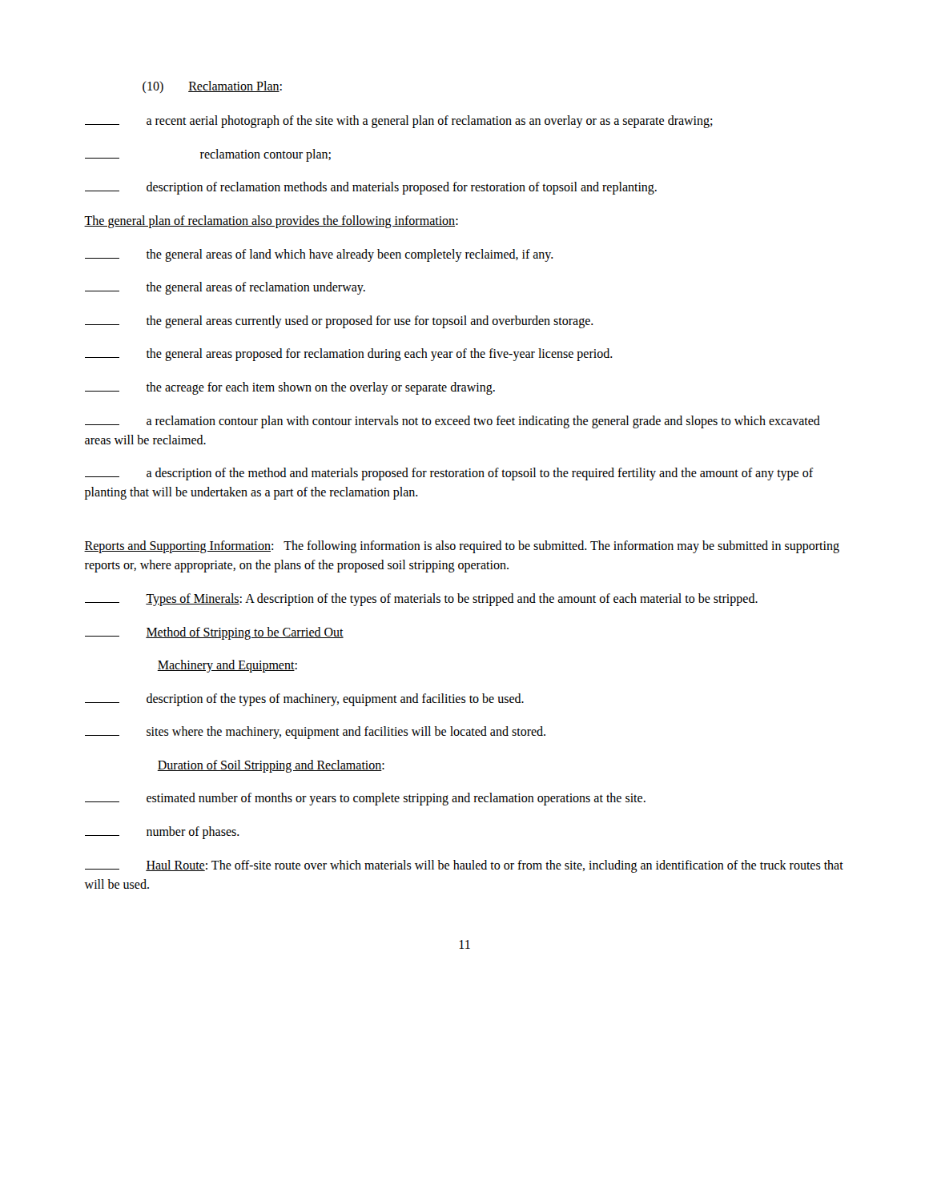(10) Reclamation Plan:
a recent aerial photograph of the site with a general plan of reclamation as an overlay or as a separate drawing;
reclamation contour plan;
description of reclamation methods and materials proposed for restoration of topsoil and replanting.
The general plan of reclamation also provides the following information:
the general areas of land which have already been completely reclaimed, if any.
the general areas of reclamation underway.
the general areas currently used or proposed for use for topsoil and overburden storage.
the general areas proposed for reclamation during each year of the five-year license period.
the acreage for each item shown on the overlay or separate drawing.
a reclamation contour plan with contour intervals not to exceed two feet indicating the general grade and slopes to which excavated areas will be reclaimed.
a description of the method and materials proposed for restoration of topsoil to the required fertility and the amount of any type of planting that will be undertaken as a part of the reclamation plan.
Reports and Supporting Information: The following information is also required to be submitted. The information may be submitted in supporting reports or, where appropriate, on the plans of the proposed soil stripping operation.
Types of Minerals: A description of the types of materials to be stripped and the amount of each material to be stripped.
Method of Stripping to be Carried Out
Machinery and Equipment:
description of the types of machinery, equipment and facilities to be used.
sites where the machinery, equipment and facilities will be located and stored.
Duration of Soil Stripping and Reclamation:
estimated number of months or years to complete stripping and reclamation operations at the site.
number of phases.
Haul Route: The off-site route over which materials will be hauled to or from the site, including an identification of the truck routes that will be used.
11